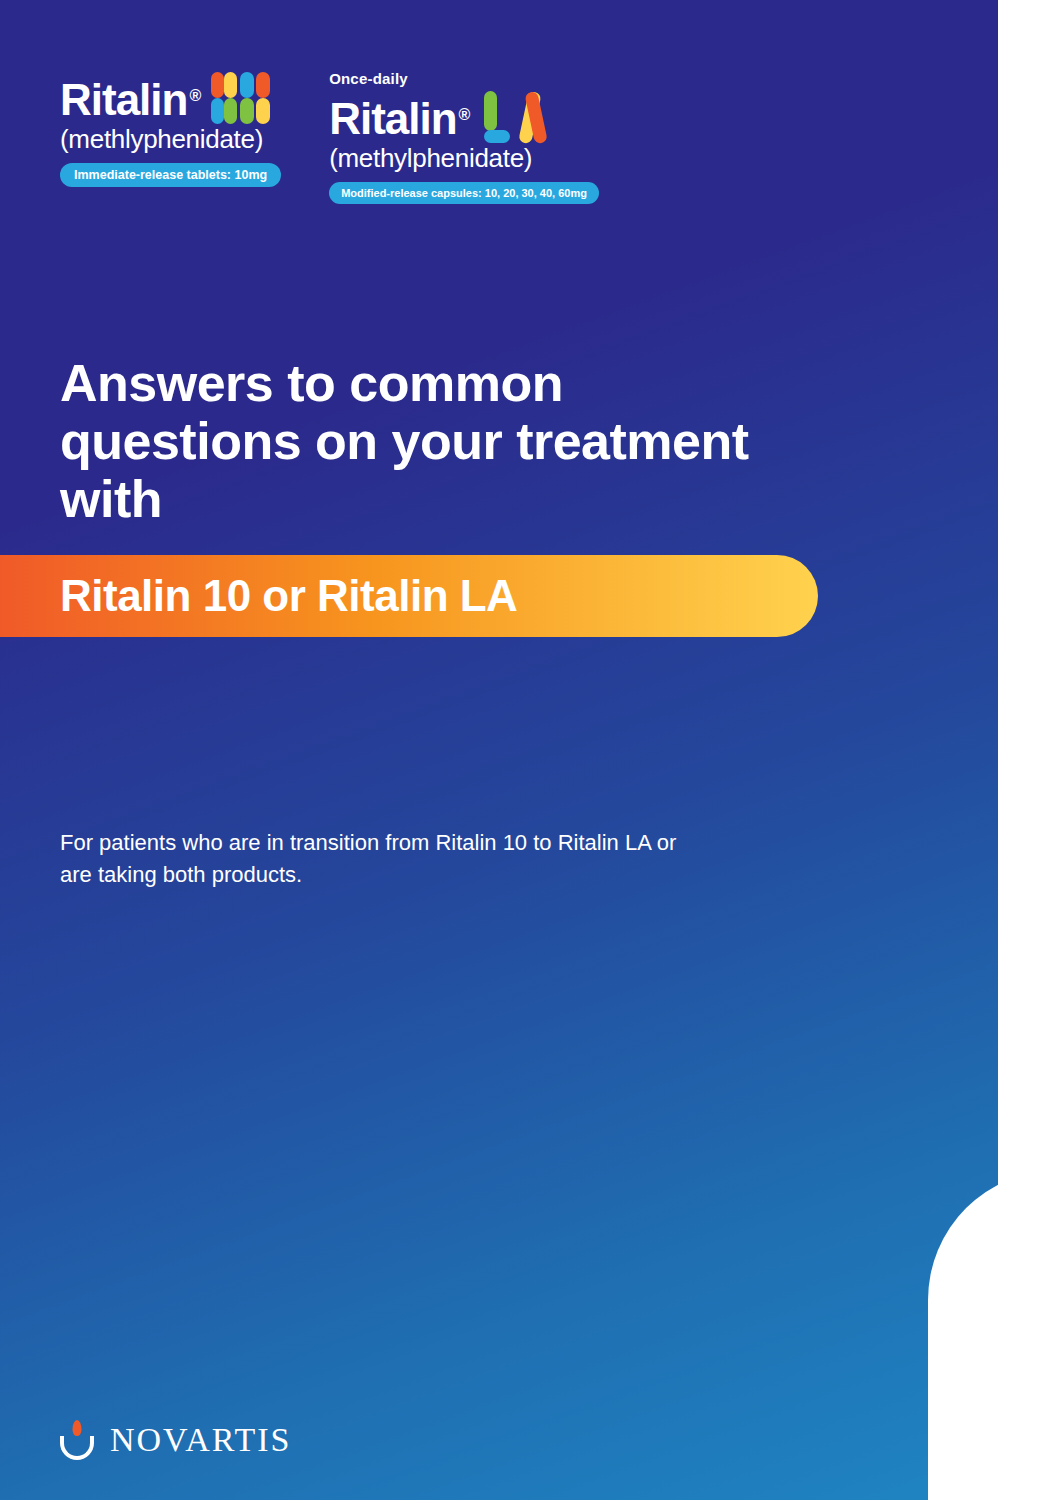Ritalin®
(methlyphenidate)
Immediate-release tablets: 10mg
Once-daily
Ritalin®
(methylphenidate)
Modified-release capsules: 10, 20, 30, 40, 60mg
Answers to common questions on your treatment with
Ritalin 10 or Ritalin LA
For patients who are in transition from Ritalin 10 to Ritalin LA or are taking both products.
NOVARTIS